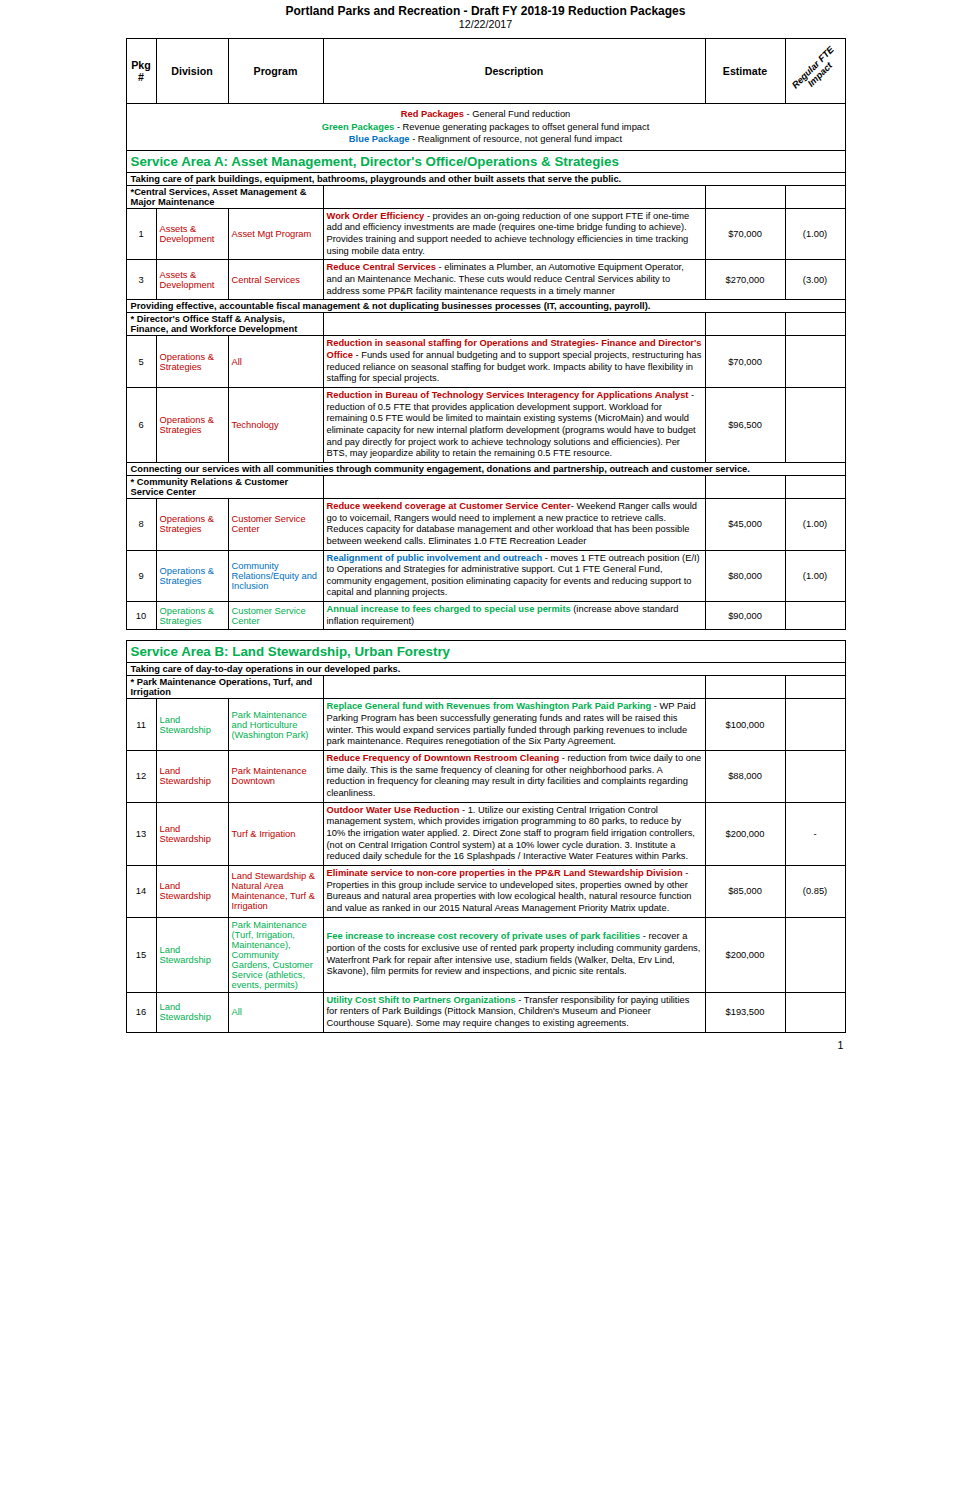Portland Parks and Recreation - Draft FY 2018-19 Reduction Packages
12/22/2017
| Pkg # | Division | Program | Description | Estimate | Regular FTE Impact |
| --- | --- | --- | --- | --- | --- |
| Red Packages - General Fund reduction Green Packages - Revenue generating packages to offset general fund impact Blue Package - Realignment of resource, not general fund impact |
| Service Area A: Asset Management, Director's Office/Operations & Strategies |
| Taking care of park buildings, equipment, bathrooms, playgrounds and other built assets that serve the public. |
| *Central Services, Asset Management & Major Maintenance | | | |
| 1 | Assets & Development | Asset Mgt Program | Work Order Efficiency - provides an on-going reduction of one support FTE if one-time add and efficiency investments are made (requires one-time bridge funding to achieve). Provides training and support needed to achieve technology efficiencies in time tracking using mobile data entry. | $70,000 | (1.00) |
| 3 | Assets & Development | Central Services | Reduce Central Services - eliminates a Plumber, an Automotive Equipment Operator, and an Maintenance Mechanic. These cuts would reduce Central Services ability to address some PP&R facility maintenance requests in a timely manner | $270,000 | (3.00) |
| Providing effective, accountable fiscal management & not duplicating businesses processes (IT, accounting, payroll). |
| * Director's Office Staff & Analysis, Finance, and Workforce Development | | | |
| 5 | Operations & Strategies | All | Reduction in seasonal staffing for Operations and Strategies- Finance and Director's Office - Funds used for annual budgeting and to support special projects, restructuring has reduced reliance on seasonal staffing for budget work. Impacts ability to have flexibility in staffing for special projects. | $70,000 | |
| 6 | Operations & Strategies | Technology | Reduction in Bureau of Technology Services Interagency for Applications Analyst - reduction of 0.5 FTE that provides application development support. Workload for remaining 0.5 FTE would be limited to maintain existing systems (MicroMain) and would eliminate capacity for new internal platform development (programs would have to budget and pay directly for project work to achieve technology solutions and efficiencies). Per BTS, may jeopardize ability to retain the remaining 0.5 FTE resource. | $96,500 | |
| Connecting our services with all communities through community engagement, donations and partnership, outreach and customer service. |
| * Community Relations & Customer Service Center | | | |
| 8 | Operations & Strategies | Customer Service Center | Reduce weekend coverage at Customer Service Center - Weekend Ranger calls would go to voicemail, Rangers would need to implement a new practice to retrieve calls. Reduces capacity for database management and other workload that has been possible between weekend calls. Eliminates 1.0 FTE Recreation Leader | $45,000 | (1.00) |
| 9 | Operations & Strategies | Community Relations/Equity and Inclusion | Realignment of public involvement and outreach - moves 1 FTE outreach position (E/I) to Operations and Strategies for administrative support. Cut 1 FTE General Fund, community engagement, position eliminating capacity for events and reducing support to capital and planning projects. | $80,000 | (1.00) |
| 10 | Operations & Strategies | Customer Service Center | Annual increase to fees charged to special use permits (increase above standard inflation requirement) | $90,000 | |
| Service Area B: Land Stewardship, Urban Forestry |
| Taking care of day-to-day operations in our developed parks. |
| * Park Maintenance Operations, Turf, and Irrigation | | | |
| 11 | Land Stewardship | Park Maintenance and Horticulture (Washington Park) | Replace General fund with Revenues from Washington Park Paid Parking - WP Paid Parking Program has been successfully generating funds and rates will be raised this winter. This would expand services partially funded through parking revenues to include park maintenance. Requires renegotiation of the Six Party Agreement. | $100,000 | |
| 12 | Land Stewardship | Park Maintenance Downtown | Reduce Frequency of Downtown Restroom Cleaning - reduction from twice daily to one time daily. This is the same frequency of cleaning for other neighborhood parks. A reduction in frequency for cleaning may result in dirty facilities and complaints regarding cleanliness. | $88,000 | |
| 13 | Land Stewardship | Turf & Irrigation | Outdoor Water Use Reduction - 1. Utilize our existing Central Irrigation Control management system, which provides irrigation programming to 80 parks, to reduce by 10% the irrigation water applied. 2. Direct Zone staff to program field irrigation controllers, (not on Central Irrigation Control system) at a 10% lower cycle duration. 3. Institute a reduced daily schedule for the 16 Splashpads / Interactive Water Features within Parks. | $200,000 | - |
| 14 | Land Stewardship | Land Stewardship & Natural Area Maintenance, Turf & Irrigation | Eliminate service to non-core properties in the PP&R Land Stewardship Division - Properties in this group include service to undeveloped sites, properties owned by other Bureaus and natural area properties with low ecological health, natural resource function and value as ranked in our 2015 Natural Areas Management Priority Matrix update. | $85,000 | (0.85) |
| 15 | Land Stewardship | Park Maintenance (Turf, Irrigation, Maintenance), Community Gardens, Customer Service (athletics, events, permits) | Fee increase to increase cost recovery of private uses of park facilities - recover a portion of the costs for exclusive use of rented park property including community gardens, Waterfront Park for repair after intensive use, stadium fields (Walker, Delta, Erv Lind, Skavone), film permits for review and inspections, and picnic site rentals. | $200,000 | |
| 16 | Land Stewardship | All | Utility Cost Shift to Partners Organizations - Transfer responsibility for paying utilities for renters of Park Buildings (Pittock Mansion, Children's Museum and Pioneer Courthouse Square). Some may require changes to existing agreements. | $193,500 | |
1